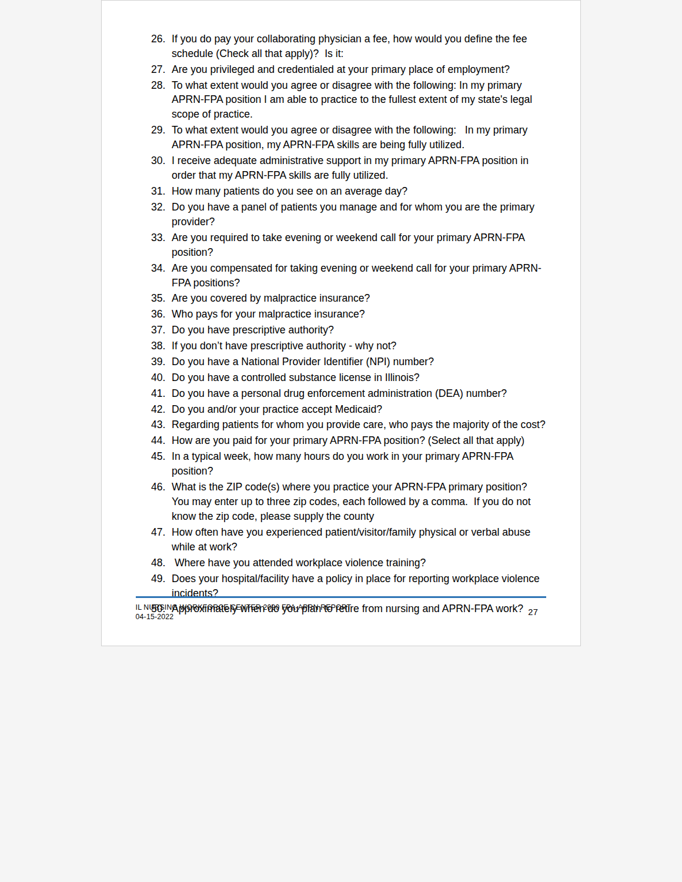If you do pay your collaborating physician a fee, how would you define the fee schedule (Check all that apply)? Is it:
Are you privileged and credentialed at your primary place of employment?
To what extent would you agree or disagree with the following: In my primary APRN-FPA position I am able to practice to the fullest extent of my state's legal scope of practice.
To what extent would you agree or disagree with the following: In my primary APRN-FPA position, my APRN-FPA skills are being fully utilized.
I receive adequate administrative support in my primary APRN-FPA position in order that my APRN-FPA skills are fully utilized.
How many patients do you see on an average day?
Do you have a panel of patients you manage and for whom you are the primary provider?
Are you required to take evening or weekend call for your primary APRN-FPA position?
Are you compensated for taking evening or weekend call for your primary APRN-FPA positions?
Are you covered by malpractice insurance?
Who pays for your malpractice insurance?
Do you have prescriptive authority?
If you don’t have prescriptive authority - why not?
Do you have a National Provider Identifier (NPI) number?
Do you have a controlled substance license in Illinois?
Do you have a personal drug enforcement administration (DEA) number?
Do you and/or your practice accept Medicaid?
Regarding patients for whom you provide care, who pays the majority of the cost?
How are you paid for your primary APRN-FPA position? (Select all that apply)
In a typical week, how many hours do you work in your primary APRN-FPA position?
What is the ZIP code(s) where you practice your APRN-FPA primary position? You may enter up to three zip codes, each followed by a comma. If you do not know the zip code, please supply the county
How often have you experienced patient/visitor/family physical or verbal abuse while at work?
Where have you attended workplace violence training?
Does your hospital/facility have a policy in place for reporting workplace violence incidents?
Approximately when do you plan to retire from nursing and APRN-FPA work?
IL NURSING WORKFORCE CENTER 2020 FPA-APRN REPORT
04-15-2022
27